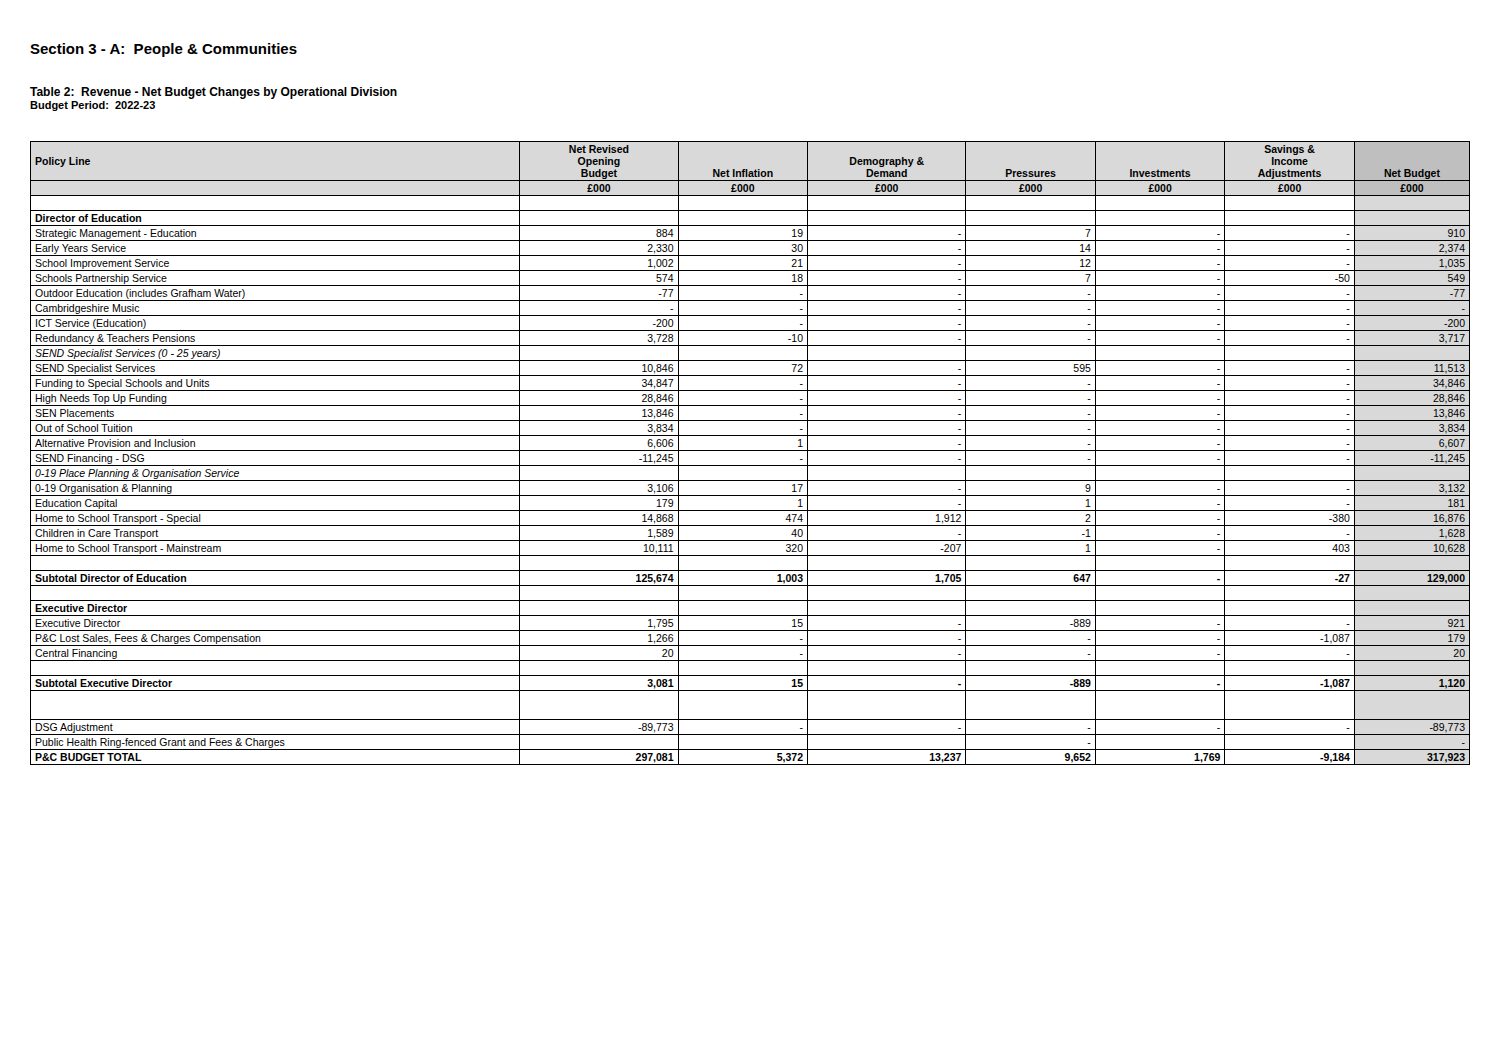Section 3 - A: People & Communities
Table 2: Revenue - Net Budget Changes by Operational Division
Budget Period: 2022-23
| Policy Line | Net Revised Opening Budget | Net Inflation | Demography & Demand | Pressures | Investments | Savings & Income Adjustments | Net Budget |
| --- | --- | --- | --- | --- | --- | --- | --- |
| | £000 | £000 | £000 | £000 | £000 | £000 | £000 |
| Director of Education | | | | | | | |
| Strategic Management - Education | 884 | 19 | - | 7 | - | - | 910 |
| Early Years Service | 2,330 | 30 | - | 14 | - | - | 2,374 |
| School Improvement Service | 1,002 | 21 | - | 12 | - | - | 1,035 |
| Schools Partnership Service | 574 | 18 | - | 7 | - | -50 | 549 |
| Outdoor Education (includes Grafham Water) | -77 | - | - | - | - | - | -77 |
| Cambridgeshire Music | - | - | - | - | - | - | - |
| ICT Service (Education) | -200 | - | - | - | - | - | -200 |
| Redundancy & Teachers Pensions | 3,728 | -10 | - | - | - | - | 3,717 |
| SEND Specialist Services (0 - 25 years) | | | | | | | |
| SEND Specialist Services | 10,846 | 72 | - | 595 | - | - | 11,513 |
| Funding to Special Schools and Units | 34,847 | - | - | - | - | - | 34,846 |
| High Needs Top Up Funding | 28,846 | - | - | - | - | - | 28,846 |
| SEN Placements | 13,846 | - | - | - | - | - | 13,846 |
| Out of School Tuition | 3,834 | - | - | - | - | - | 3,834 |
| Alternative Provision and Inclusion | 6,606 | 1 | - | - | - | - | 6,607 |
| SEND Financing - DSG | -11,245 | - | - | - | - | - | -11,245 |
| 0-19 Place Planning & Organisation Service | | | | | | | |
| 0-19 Organisation & Planning | 3,106 | 17 | - | 9 | - | - | 3,132 |
| Education Capital | 179 | 1 | - | 1 | - | - | 181 |
| Home to School Transport - Special | 14,868 | 474 | 1,912 | 2 | - | -380 | 16,876 |
| Children in Care Transport | 1,589 | 40 | - | -1 | - | - | 1,628 |
| Home to School Transport - Mainstream | 10,111 | 320 | -207 | 1 | - | 403 | 10,628 |
| Subtotal Director of Education | 125,674 | 1,003 | 1,705 | 647 | - | -27 | 129,000 |
| Executive Director | | | | | | | |
| Executive Director | 1,795 | 15 | - | -889 | - | - | 921 |
| P&C Lost Sales, Fees & Charges Compensation | 1,266 | - | - | - | - | -1,087 | 179 |
| Central Financing | 20 | - | - | - | - | - | 20 |
| Subtotal Executive Director | 3,081 | 15 | - | -889 | - | -1,087 | 1,120 |
| DSG Adjustment | -89,773 | - | - | - | - | - | -89,773 |
| Public Health Ring-fenced Grant and Fees & Charges | | | | - | | | - |
| P&C BUDGET TOTAL | 297,081 | 5,372 | 13,237 | 9,652 | 1,769 | -9,184 | 317,923 |